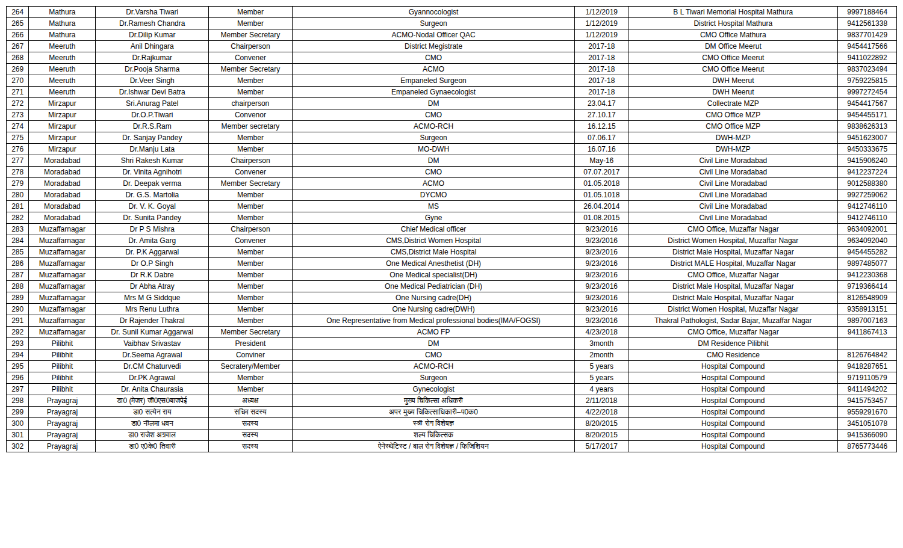| 264 | Mathura | Dr.Varsha Tiwari | Member | Gyannocologist | 1/12/2019 | B L Tiwari Memorial Hospital Mathura | 9997188464 |
| 265 | Mathura | Dr.Ramesh Chandra | Member | Surgeon | 1/12/2019 | District Hospital Mathura | 9412561338 |
| 266 | Mathura | Dr.Dilip Kumar | Member Secretary | ACMO-Nodal Officer QAC | 1/12/2019 | CMO Office Mathura | 9837701429 |
| 267 | Meeruth | Anil Dhingara | Chairperson | District Megistrate | 2017-18 | DM Office Meerut | 9454417566 |
| 268 | Meeruth | Dr.Rajkumar | Convener | CMO | 2017-18 | CMO Office Meerut | 9411022892 |
| 269 | Meeruth | Dr.Pooja Sharma | Member Secretary | ACMO | 2017-18 | CMO Office Meerut | 9837023494 |
| 270 | Meeruth | Dr.Veer Singh | Member | Empaneled Surgeon | 2017-18 | DWH Meerut | 9759225815 |
| 271 | Meeruth | Dr.Ishwar Devi Batra | Member | Empaneled Gynaecologist | 2017-18 | DWH Meerut | 9997272454 |
| 272 | Mirzapur | Sri.Anurag Patel | chairperson | DM | 23.04.17 | Collectrate MZP | 9454417567 |
| 273 | Mirzapur | Dr.O.P.Tiwari | Convenor | CMO | 27.10.17 | CMO Office MZP | 9454455171 |
| 274 | Mirzapur | Dr.R.S.Ram | Member secretary | ACMO-RCH | 16.12.15 | CMO Office MZP | 9838626313 |
| 275 | Mirzapur | Dr. Sanjay Pandey | Member | Surgeon | 07.06.17 | DWH-MZP | 9451623007 |
| 276 | Mirzapur | Dr.Manju Lata | Member | MO-DWH | 16.07.16 | DWH-MZP | 9450333675 |
| 277 | Moradabad | Shri Rakesh Kumar | Chairperson | DM | May-16 | Civil Line Moradabad | 9415906240 |
| 278 | Moradabad | Dr. Vinita Agnihotri | Convener | CMO | 07.07.2017 | Civil Line Moradabad | 9412237224 |
| 279 | Moradabad | Dr. Deepak verma | Member Secretary | ACMO | 01.05.2018 | Civil Line Moradabad | 9012588380 |
| 280 | Moradabad | Dr. G.S. Martolia | Member | DYCMO | 01.05.1018 | Civil Line Moradabad | 9927259062 |
| 281 | Moradabad | Dr. V. K. Goyal | Member | MS | 26.04.2014 | Civil Line Moradabad | 9412746110 |
| 282 | Moradabad | Dr. Sunita Pandey | Member | Gyne | 01.08.2015 | Civil Line Moradabad | 9412746110 |
| 283 | Muzaffarnagar | Dr P S Mishra | Chairperson | Chief Medical officer | 9/23/2016 | CMO Office, Muzaffar Nagar | 9634092001 |
| 284 | Muzaffarnagar | Dr. Amita Garg | Convener | CMS,District Women Hospital | 9/23/2016 | District Women Hospital, Muzaffar Nagar | 9634092040 |
| 285 | Muzaffarnagar | Dr. P.K Aggarwal | Member | CMS,District Male Hospital | 9/23/2016 | District Male Hospital, Muzaffar Nagar | 9454455282 |
| 286 | Muzaffarnagar | Dr O.P Singh | Member | One Medical Anesthetist (DH) | 9/23/2016 | District MALE Hospital, Muzaffar Nagar | 9897485077 |
| 287 | Muzaffarnagar | Dr R.K Dabre | Member | One Medical specialist(DH) | 9/23/2016 | CMO Office, Muzaffar Nagar | 9412230368 |
| 288 | Muzaffarnagar | Dr Abha Atray | Member | One Medical Pediatrician (DH) | 9/23/2016 | District Male Hospital, Muzaffar Nagar | 9719366414 |
| 289 | Muzaffarnagar | Mrs M G Siddque | Member | One Nursing cadre(DH) | 9/23/2016 | District Male Hospital, Muzaffar Nagar | 8126548909 |
| 290 | Muzaffarnagar | Mrs Renu Luthra | Member | One Nursing cadre(DWH) | 9/23/2016 | District Women Hospital, Muzaffar Nagar | 9358913151 |
| 291 | Muzaffarnagar | Dr Rajender Thakral | Member | One Representative from Medical professional bodies(IMA/FOGSI) | 9/23/2016 | Thakral Pathologist, Sadar Bajar, Muzaffar Nagar | 9897007163 |
| 292 | Muzaffarnagar | Dr. Sunil Kumar Aggarwal | Member Secretary | ACMO FP | 4/23/2018 | CMO Office, Muzaffar Nagar | 9411867413 |
| 293 | Pilibhit | Vaibhav Srivastav | President | DM | 3month | DM Residence Pilibhit | |
| 294 | Pilibhit | Dr.Seema Agrawal | Conviner | CMO | 2month | CMO Residence | 8126764842 |
| 295 | Pilibhit | Dr.CM Chaturvedi | Secratery/Member | ACMO-RCH | 5 years | Hospital Compound | 9418287651 |
| 296 | Pilibhit | Dr.PK Agrawal | Member | Surgeon | 5 years | Hospital Compound | 9719110579 |
| 297 | Pilibhit | Dr. Anita Chaurasia | Member | Gynecologist | 4 years | Hospital Compound | 9411494202 |
| 298 | Prayagraj | डा0 (मेजर) जी0एस0बाजपेई | अध्यक्ष | मुख्य चिकित्सा अधिकरी | 2/11/2018 | Hospital Compound | 9415753457 |
| 299 | Prayagraj | डा0 सत्येन राय | सचिव सदस्य | अपर मुख्य चिकित्साधिकारी–प0क0 | 4/22/2018 | Hospital Compound | 9559291670 |
| 300 | Prayagraj | डा0 नीलमा धवन | सदस्य | स्त्री रोग विशेषज्ञ | 8/20/2015 | Hospital Compound | 3451051078 |
| 301 | Prayagraj | डा0 राजेश अग्रवाल | सदस्य | शल्य चिकित्सक | 8/20/2015 | Hospital Compound | 9415366090 |
| 302 | Prayagraj | डा0 ए0के0 तिवारी | सदस्य | ऐनेस्थेटिस्ट / बाल रोग विशेषज्ञ / फिजिशियन | 5/17/2017 | Hospital Compound | 8765773446 |